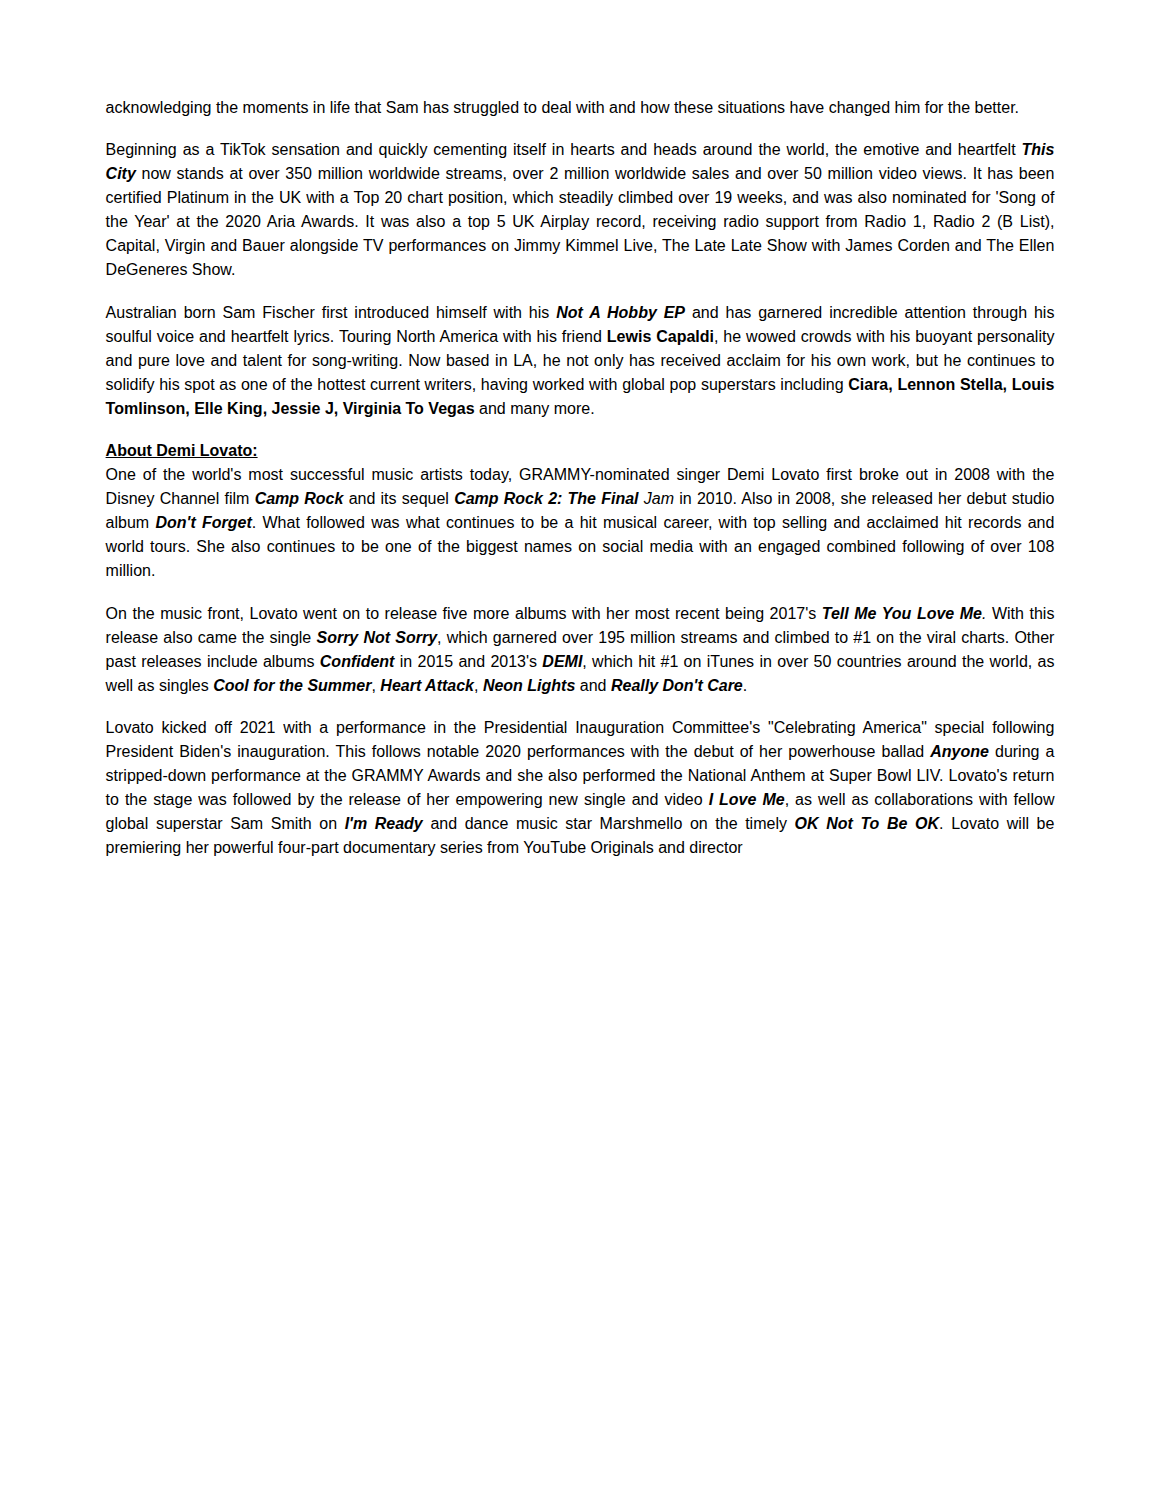acknowledging the moments in life that Sam has struggled to deal with and how these situations have changed him for the better.
Beginning as a TikTok sensation and quickly cementing itself in hearts and heads around the world, the emotive and heartfelt This City now stands at over 350 million worldwide streams, over 2 million worldwide sales and over 50 million video views. It has been certified Platinum in the UK with a Top 20 chart position, which steadily climbed over 19 weeks, and was also nominated for 'Song of the Year' at the 2020 Aria Awards. It was also a top 5 UK Airplay record, receiving radio support from Radio 1, Radio 2 (B List), Capital, Virgin and Bauer alongside TV performances on Jimmy Kimmel Live, The Late Late Show with James Corden and The Ellen DeGeneres Show.
Australian born Sam Fischer first introduced himself with his Not A Hobby EP and has garnered incredible attention through his soulful voice and heartfelt lyrics. Touring North America with his friend Lewis Capaldi, he wowed crowds with his buoyant personality and pure love and talent for song-writing. Now based in LA, he not only has received acclaim for his own work, but he continues to solidify his spot as one of the hottest current writers, having worked with global pop superstars including Ciara, Lennon Stella, Louis Tomlinson, Elle King, Jessie J, Virginia To Vegas and many more.
About Demi Lovato:
One of the world's most successful music artists today, GRAMMY-nominated singer Demi Lovato first broke out in 2008 with the Disney Channel film Camp Rock and its sequel Camp Rock 2: The Final Jam in 2010. Also in 2008, she released her debut studio album Don't Forget. What followed was what continues to be a hit musical career, with top selling and acclaimed hit records and world tours. She also continues to be one of the biggest names on social media with an engaged combined following of over 108 million.
On the music front, Lovato went on to release five more albums with her most recent being 2017's Tell Me You Love Me. With this release also came the single Sorry Not Sorry, which garnered over 195 million streams and climbed to #1 on the viral charts. Other past releases include albums Confident in 2015 and 2013's DEMI, which hit #1 on iTunes in over 50 countries around the world, as well as singles Cool for the Summer, Heart Attack, Neon Lights and Really Don't Care.
Lovato kicked off 2021 with a performance in the Presidential Inauguration Committee's "Celebrating America" special following President Biden's inauguration. This follows notable 2020 performances with the debut of her powerhouse ballad Anyone during a stripped-down performance at the GRAMMY Awards and she also performed the National Anthem at Super Bowl LIV. Lovato's return to the stage was followed by the release of her empowering new single and video I Love Me, as well as collaborations with fellow global superstar Sam Smith on I'm Ready and dance music star Marshmello on the timely OK Not To Be OK. Lovato will be premiering her powerful four-part documentary series from YouTube Originals and director